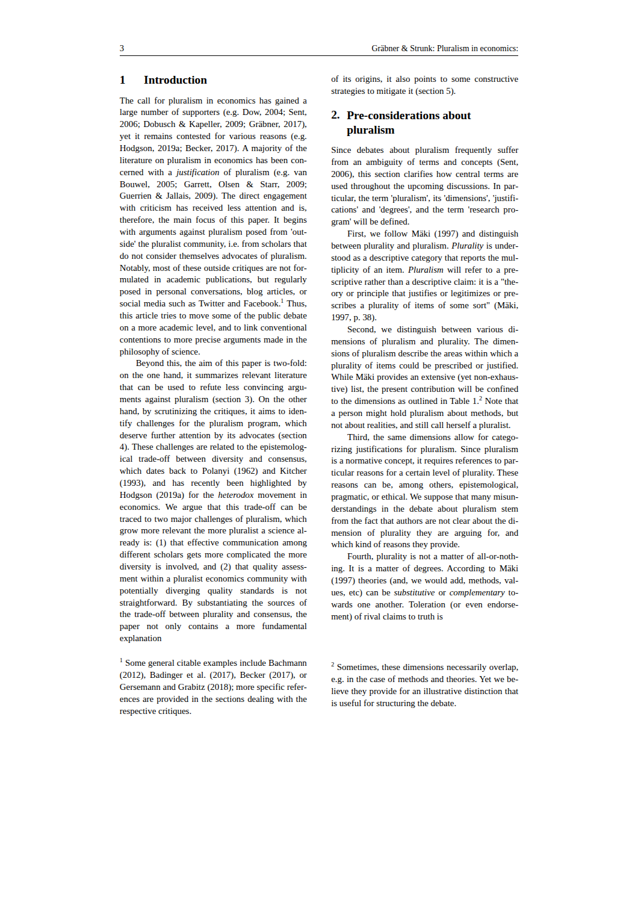3
Gräbner & Strunk: Pluralism in economics:
1 Introduction
The call for pluralism in economics has gained a large number of supporters (e.g. Dow, 2004; Sent, 2006; Dobusch & Kapeller, 2009; Gräbner, 2017), yet it remains contested for various reasons (e.g. Hodgson, 2019a; Becker, 2017). A majority of the literature on pluralism in economics has been concerned with a justification of pluralism (e.g. van Bouwel, 2005; Garrett, Olsen & Starr, 2009; Guerrien & Jallais, 2009). The direct engagement with criticism has received less attention and is, therefore, the main focus of this paper. It begins with arguments against pluralism posed from 'outside' the pluralist community, i.e. from scholars that do not consider themselves advocates of pluralism. Notably, most of these outside critiques are not formulated in academic publications, but regularly posed in personal conversations, blog articles, or social media such as Twitter and Facebook.1 Thus, this article tries to move some of the public debate on a more academic level, and to link conventional contentions to more precise arguments made in the philosophy of science.
Beyond this, the aim of this paper is two-fold: on the one hand, it summarizes relevant literature that can be used to refute less convincing arguments against pluralism (section 3). On the other hand, by scrutinizing the critiques, it aims to identify challenges for the pluralism program, which deserve further attention by its advocates (section 4). These challenges are related to the epistemological trade-off between diversity and consensus, which dates back to Polanyi (1962) and Kitcher (1993), and has recently been highlighted by Hodgson (2019a) for the heterodox movement in economics. We argue that this trade-off can be traced to two major challenges of pluralism, which grow more relevant the more pluralist a science already is: (1) that effective communication among different scholars gets more complicated the more diversity is involved, and (2) that quality assessment within a pluralist economics community with potentially diverging quality standards is not straightforward. By substantiating the sources of the trade-off between plurality and consensus, the paper not only contains a more fundamental explanation
of its origins, it also points to some constructive strategies to mitigate it (section 5).
2.
Pre-considerations about pluralism
Since debates about pluralism frequently suffer from an ambiguity of terms and concepts (Sent, 2006), this section clarifies how central terms are used throughout the upcoming discussions. In particular, the term 'pluralism', its 'dimensions', 'justifications' and 'degrees', and the term 'research program' will be defined.
First, we follow Mäki (1997) and distinguish between plurality and pluralism. Plurality is understood as a descriptive category that reports the multiplicity of an item. Pluralism will refer to a prescriptive rather than a descriptive claim: it is a "theory or principle that justifies or legitimizes or prescribes a plurality of items of some sort" (Mäki, 1997, p. 38).
Second, we distinguish between various dimensions of pluralism and plurality. The dimensions of pluralism describe the areas within which a plurality of items could be prescribed or justified. While Mäki provides an extensive (yet non-exhaustive) list, the present contribution will be confined to the dimensions as outlined in Table 1.2 Note that a person might hold pluralism about methods, but not about realities, and still call herself a pluralist.
Third, the same dimensions allow for categorizing justifications for pluralism. Since pluralism is a normative concept, it requires references to particular reasons for a certain level of plurality. These reasons can be, among others, epistemological, pragmatic, or ethical. We suppose that many misunderstandings in the debate about pluralism stem from the fact that authors are not clear about the dimension of plurality they are arguing for, and which kind of reasons they provide.
Fourth, plurality is not a matter of all-or-nothing. It is a matter of degrees. According to Mäki (1997) theories (and, we would add, methods, values, etc) can be substitutive or complementary towards one another. Toleration (or even endorsement) of rival claims to truth is
1 Some general citable examples include Bachmann (2012), Badinger et al. (2017), Becker (2017), or Gersemann and Grabitz (2018); more specific references are provided in the sections dealing with the respective critiques.
2 Sometimes, these dimensions necessarily overlap, e.g. in the case of methods and theories. Yet we believe they provide for an illustrative distinction that is useful for structuring the debate.